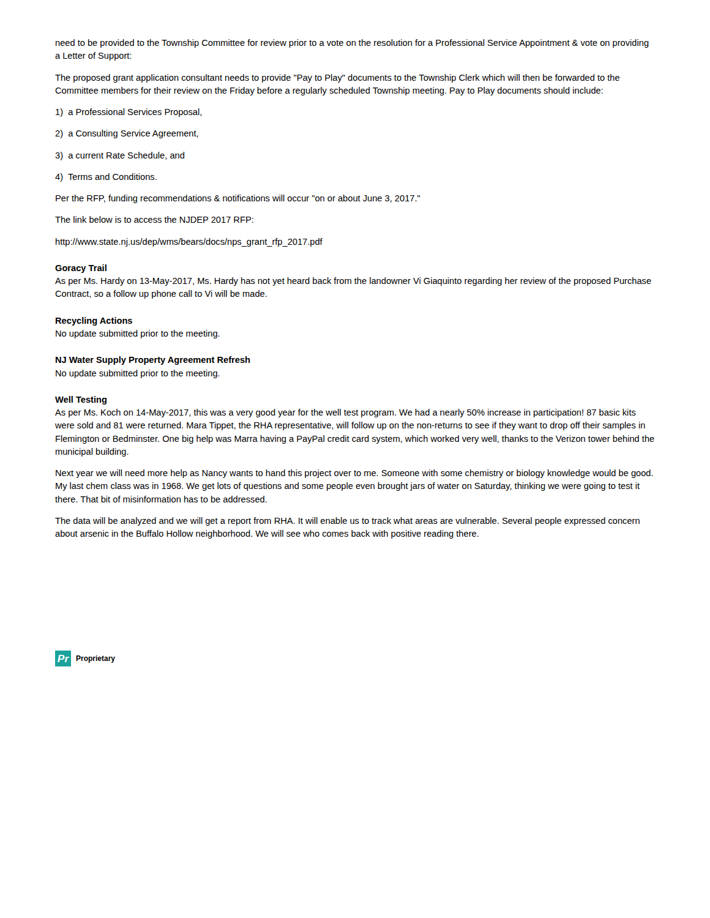need to be provided to the Township Committee for review prior to a vote on the resolution for a Professional Service Appointment & vote on providing a Letter of Support:
The proposed grant application consultant needs to provide "Pay to Play" documents to the Township Clerk which will then be forwarded to the Committee members for their review on the Friday before a regularly scheduled Township meeting. Pay to Play documents should include:
1) a Professional Services Proposal,
2) a Consulting Service Agreement,
3) a current Rate Schedule, and
4) Terms and Conditions.
Per the RFP, funding recommendations & notifications will occur "on or about June 3, 2017."
The link below is to access the NJDEP 2017 RFP:
http://www.state.nj.us/dep/wms/bears/docs/nps_grant_rfp_2017.pdf
Goracy Trail
As per Ms. Hardy on 13-May-2017, Ms. Hardy has not yet heard back from the landowner Vi Giaquinto regarding her review of the proposed Purchase Contract, so a follow up phone call to Vi will be made.
Recycling Actions
No update submitted prior to the meeting.
NJ Water Supply Property Agreement Refresh
No update submitted prior to the meeting.
Well Testing
As per Ms. Koch on 14-May-2017, this was a very good year for the well test program. We had a nearly 50% increase in participation! 87 basic kits were sold and 81 were returned. Mara Tippet, the RHA representative, will follow up on the non-returns to see if they want to drop off their samples in Flemington or Bedminster. One big help was Marra having a PayPal credit card system, which worked very well, thanks to the Verizon tower behind the municipal building.
Next year we will need more help as Nancy wants to hand this project over to me. Someone with some chemistry or biology knowledge would be good. My last chem class was in 1968. We get lots of questions and some people even brought jars of water on Saturday, thinking we were going to test it there. That bit of misinformation has to be addressed.
The data will be analyzed and we will get a report from RHA. It will enable us to track what areas are vulnerable. Several people expressed concern about arsenic in the Buffalo Hollow neighborhood. We will see who comes back with positive reading there.
Pr
Proprietary